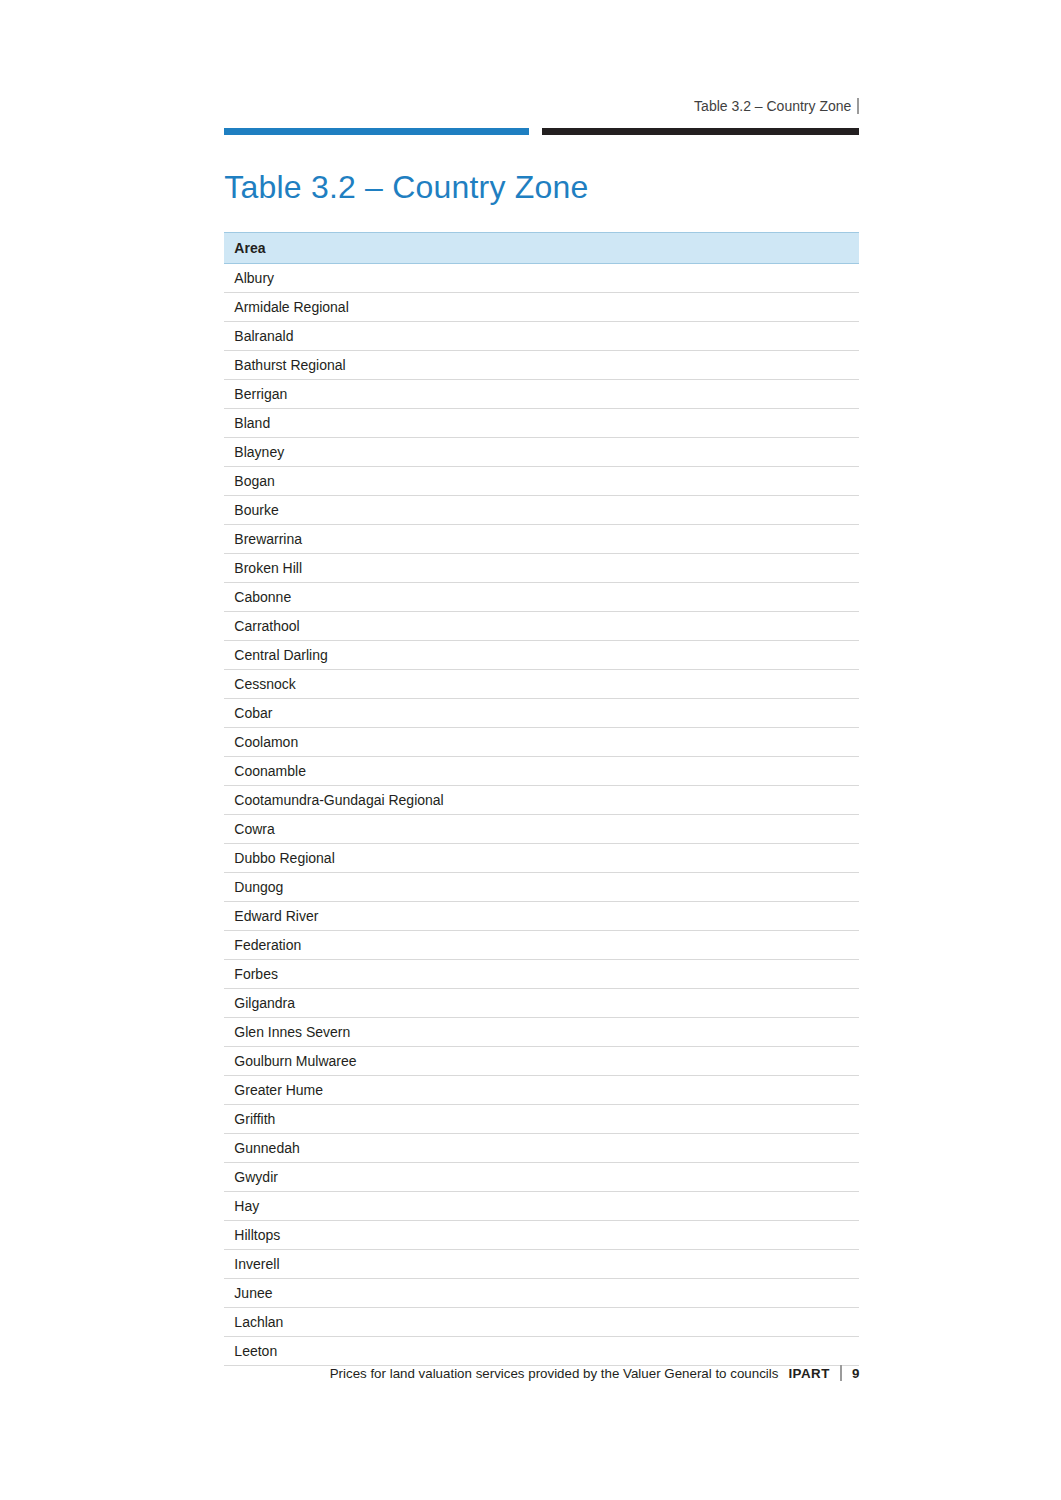Table 3.2 – Country Zone
Table 3.2 – Country Zone
| Area |
| --- |
| Albury |
| Armidale Regional |
| Balranald |
| Bathurst Regional |
| Berrigan |
| Bland |
| Blayney |
| Bogan |
| Bourke |
| Brewarrina |
| Broken Hill |
| Cabonne |
| Carrathool |
| Central Darling |
| Cessnock |
| Cobar |
| Coolamon |
| Coonamble |
| Cootamundra-Gundagai Regional |
| Cowra |
| Dubbo Regional |
| Dungog |
| Edward River |
| Federation |
| Forbes |
| Gilgandra |
| Glen Innes Severn |
| Goulburn Mulwaree |
| Greater Hume |
| Griffith |
| Gunnedah |
| Gwydir |
| Hay |
| Hilltops |
| Inverell |
| Junee |
| Lachlan |
| Leeton |
Prices for land valuation services provided by the Valuer General to councils IPART 9